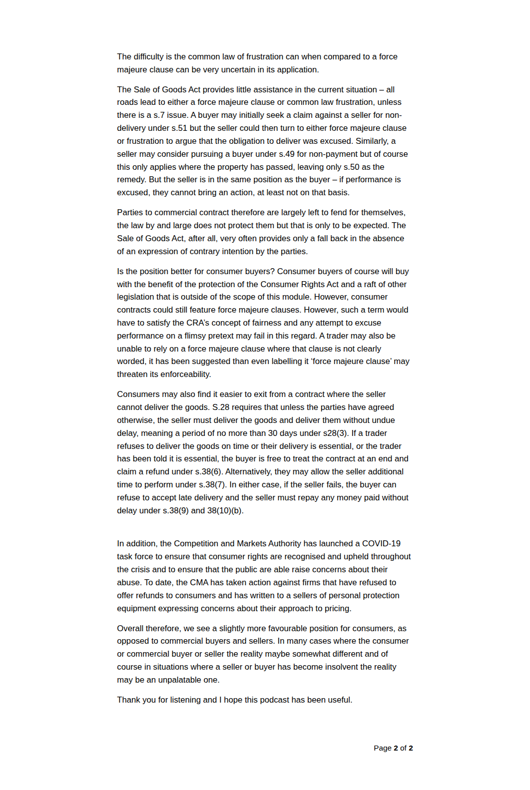The difficulty is the common law of frustration can when compared to a force majeure clause can be very uncertain in its application.
The Sale of Goods Act provides little assistance in the current situation – all roads lead to either a force majeure clause or common law frustration, unless there is a s.7 issue. A buyer may initially seek a claim against a seller for non-delivery under s.51 but the seller could then turn to either force majeure clause or frustration to argue that the obligation to deliver was excused. Similarly, a seller may consider pursuing a buyer under s.49 for non-payment but of course this only applies where the property has passed, leaving only s.50 as the remedy. But the seller is in the same position as the buyer – if performance is excused, they cannot bring an action, at least not on that basis.
Parties to commercial contract therefore are largely left to fend for themselves, the law by and large does not protect them but that is only to be expected. The Sale of Goods Act, after all, very often provides only a fall back in the absence of an expression of contrary intention by the parties.
Is the position better for consumer buyers? Consumer buyers of course will buy with the benefit of the protection of the Consumer Rights Act and a raft of other legislation that is outside of the scope of this module. However, consumer contracts could still feature force majeure clauses. However, such a term would have to satisfy the CRA’s concept of fairness and any attempt to excuse performance on a flimsy pretext may fail in this regard. A trader may also be unable to rely on a force majeure clause where that clause is not clearly worded, it has been suggested than even labelling it ‘force majeure clause’ may threaten its enforceability.
Consumers may also find it easier to exit from a contract where the seller cannot deliver the goods. S.28 requires that unless the parties have agreed otherwise, the seller must deliver the goods and deliver them without undue delay, meaning a period of no more than 30 days under s28(3). If a trader refuses to deliver the goods on time or their delivery is essential, or the trader has been told it is essential, the buyer is free to treat the contract at an end and claim a refund under s.38(6). Alternatively, they may allow the seller additional time to perform under s.38(7). In either case, if the seller fails, the buyer can refuse to accept late delivery and the seller must repay any money paid without delay under s.38(9) and 38(10)(b).
In addition, the Competition and Markets Authority has launched a COVID-19 task force to ensure that consumer rights are recognised and upheld throughout the crisis and to ensure that the public are able raise concerns about their abuse. To date, the CMA has taken action against firms that have refused to offer refunds to consumers and has written to a sellers of personal protection equipment expressing concerns about their approach to pricing.
Overall therefore, we see a slightly more favourable position for consumers, as opposed to commercial buyers and sellers. In many cases where the consumer or commercial buyer or seller the reality maybe somewhat different and of course in situations where a seller or buyer has become insolvent the reality may be an unpalatable one.
Thank you for listening and I hope this podcast has been useful.
Page 2 of 2